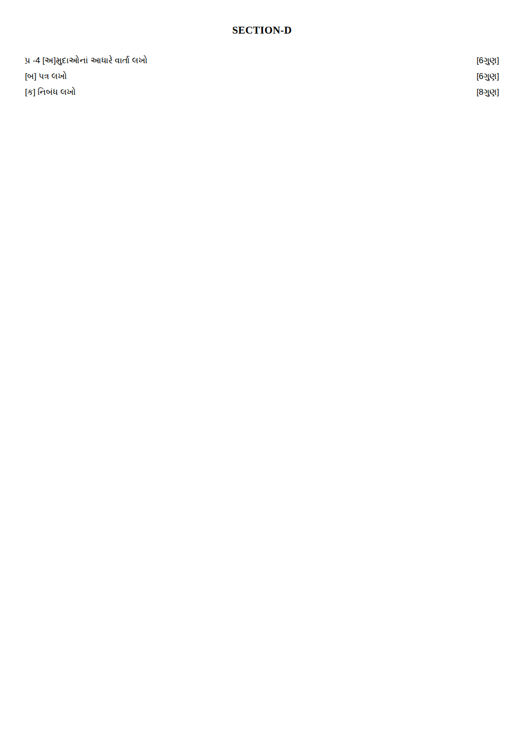SECTION-D
પ્ર -4 [અ]મુદાઓનાં આધારે વાર્તા લખો [6ગુણ]
[બ] પત્ર લખો [6ગુણ]
[ક] નિબંધ લખો [8ગુણ]